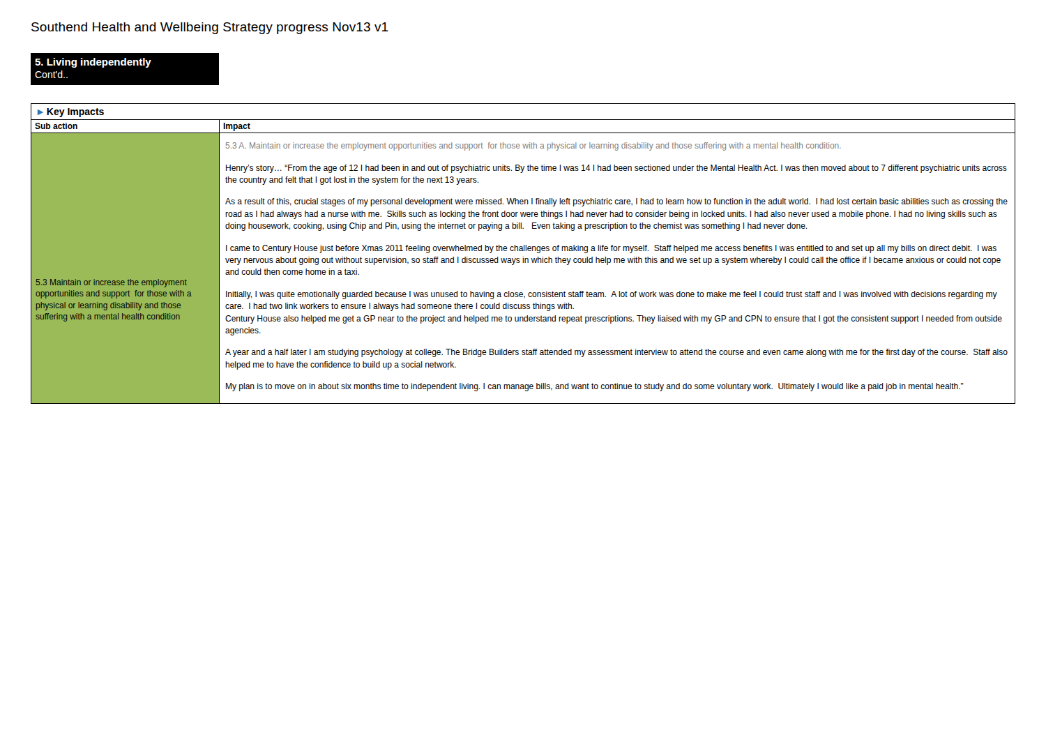Southend Health and Wellbeing Strategy progress Nov13 v1
5. Living independently
Cont'd..
| ► Key Impacts |
| --- |
| Sub action | Impact |
| 5.3 Maintain or increase the employment opportunities and support for those with a physical or learning disability and those suffering with a mental health condition | 5.3 A. Maintain or increase the employment opportunities and support for those with a physical or learning disability and those suffering with a mental health condition. Henry’s story… “From the age of 12 I had been in and out of psychiatric units. By the time I was 14 I had been sectioned under the Mental Health Act. I was then moved about to 7 different psychiatric units across the country and felt that I got lost in the system for the next 13 years. As a result of this, crucial stages of my personal development were missed. When I finally left psychiatric care, I had to learn how to function in the adult world. I had lost certain basic abilities such as crossing the road as I had always had a nurse with me. Skills such as locking the front door were things I had never had to consider being in locked units. I had also never used a mobile phone. I had no living skills such as doing housework, cooking, using Chip and Pin, using the internet or paying a bill. Even taking a prescription to the chemist was something I had never done. I came to Century House just before Xmas 2011 feeling overwhelmed by the challenges of making a life for myself. Staff helped me access benefits I was entitled to and set up all my bills on direct debit. I was very nervous about going out without supervision, so staff and I discussed ways in which they could help me with this and we set up a system whereby I could call the office if I became anxious or could not cope and could then come home in a taxi. Initially, I was quite emotionally guarded because I was unused to having a close, consistent staff team. A lot of work was done to make me feel I could trust staff and I was involved with decisions regarding my care. I had two link workers to ensure I always had someone there I could discuss things with. Century House also helped me get a GP near to the project and helped me to understand repeat prescriptions. They liaised with my GP and CPN to ensure that I got the consistent support I needed from outside agencies. A year and a half later I am studying psychology at college. The Bridge Builders staff attended my assessment interview to attend the course and even came along with me for the first day of the course. Staff also helped me to have the confidence to build up a social network. My plan is to move on in about six months time to independent living. I can manage bills, and want to continue to study and do some voluntary work. Ultimately I would like a paid job in mental health.” |